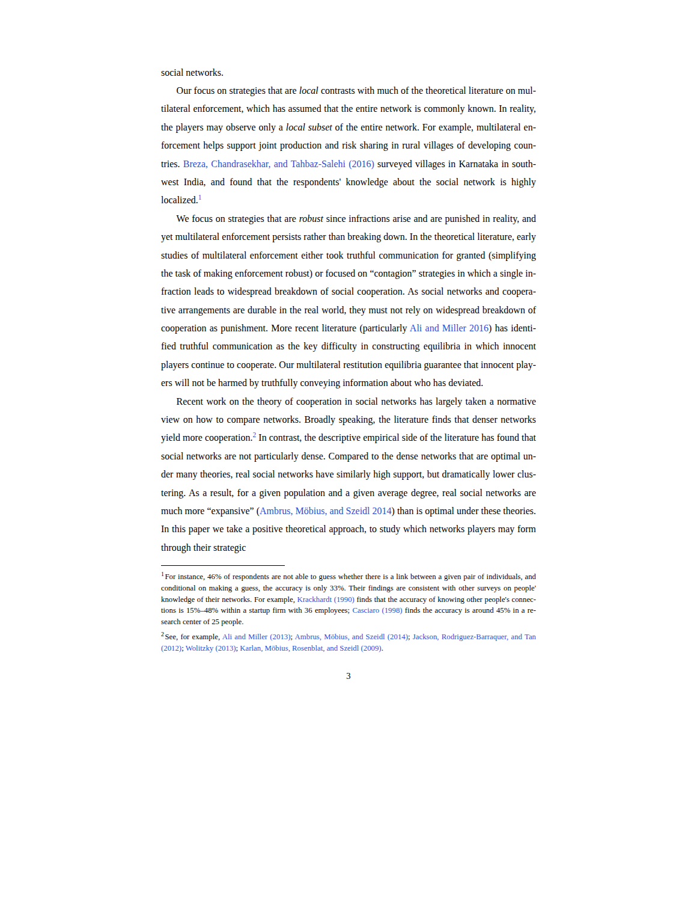social networks.
Our focus on strategies that are local contrasts with much of the theoretical literature on multilateral enforcement, which has assumed that the entire network is commonly known. In reality, the players may observe only a local subset of the entire network. For example, multilateral enforcement helps support joint production and risk sharing in rural villages of developing countries. Breza, Chandrasekhar, and Tahbaz-Salehi (2016) surveyed villages in Karnataka in southwest India, and found that the respondents' knowledge about the social network is highly localized.1
We focus on strategies that are robust since infractions arise and are punished in reality, and yet multilateral enforcement persists rather than breaking down. In the theoretical literature, early studies of multilateral enforcement either took truthful communication for granted (simplifying the task of making enforcement robust) or focused on “contagion” strategies in which a single infraction leads to widespread breakdown of social cooperation. As social networks and cooperative arrangements are durable in the real world, they must not rely on widespread breakdown of cooperation as punishment. More recent literature (particularly Ali and Miller 2016) has identified truthful communication as the key difficulty in constructing equilibria in which innocent players continue to cooperate. Our multilateral restitution equilibria guarantee that innocent players will not be harmed by truthfully conveying information about who has deviated.
Recent work on the theory of cooperation in social networks has largely taken a normative view on how to compare networks. Broadly speaking, the literature finds that denser networks yield more cooperation.2 In contrast, the descriptive empirical side of the literature has found that social networks are not particularly dense. Compared to the dense networks that are optimal under many theories, real social networks have similarly high support, but dramatically lower clustering. As a result, for a given population and a given average degree, real social networks are much more “expansive” (Ambrus, Möbius, and Szeidl 2014) than is optimal under these theories. In this paper we take a positive theoretical approach, to study which networks players may form through their strategic
1 For instance, 46% of respondents are not able to guess whether there is a link between a given pair of individuals, and conditional on making a guess, the accuracy is only 33%. Their findings are consistent with other surveys on people' knowledge of their networks. For example, Krackhardt (1990) finds that the accuracy of knowing other people's connections is 15%–48% within a startup firm with 36 employees; Casciaro (1998) finds the accuracy is around 45% in a research center of 25 people.
2 See, for example, Ali and Miller (2013); Ambrus, Möbius, and Szeidl (2014); Jackson, Rodriguez-Barraquer, and Tan (2012); Wolitzky (2013); Karlan, Möbius, Rosenblat, and Szeidl (2009).
3